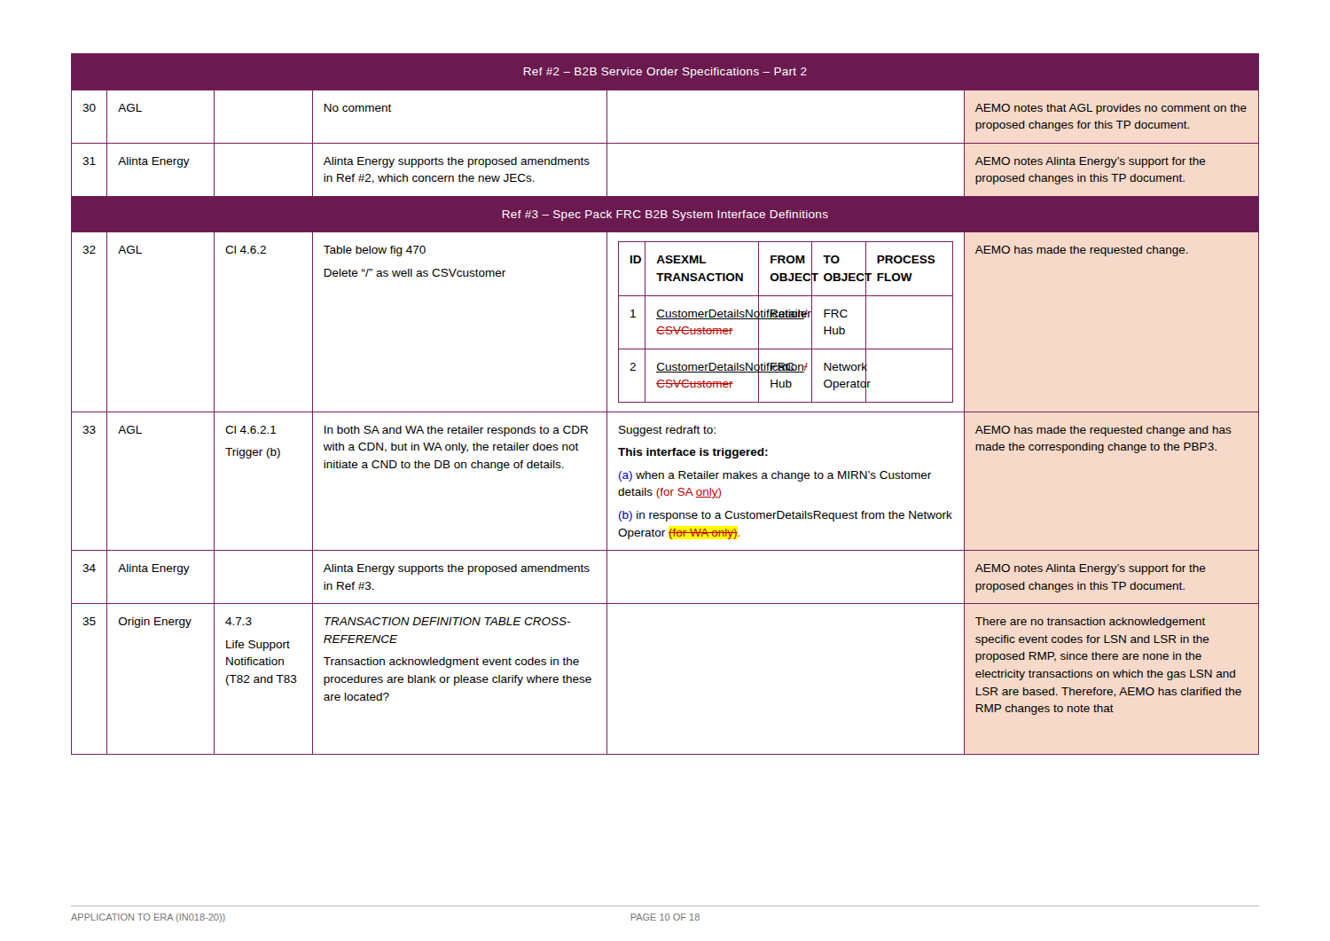| Ref #2 – B2B Service Order Specifications – Part 2 |
| 30 | AGL | | No comment | | AEMO notes that AGL provides no comment on the proposed changes for this TP document. |
| 31 | Alinta Energy | | Alinta Energy supports the proposed amendments in Ref #2, which concern the new JECs. | | AEMO notes Alinta Energy’s support for the proposed changes in this TP document. |
| Ref #3 – Spec Pack FRC B2B System Interface Definitions |
| 32 | AGL | Cl 4.6.2 | Table below fig 470 Delete “/” as well as CSVcustomer | / ID / ASEXML TRANSACTION / FROM OBJECT / TO OBJECT / PROCESS FLOW / / --- / --- / --- / --- / --- / / 1 / CustomerDetailsNotification / CSVCustomer / Retailer / FRC Hub / / / 2 / CustomerDetailsNotification / CSVCustomer / FRC Hub / Network Operator / / | AEMO has made the requested change. |
| 33 | AGL | Cl 4.6.2.1 Trigger (b) | In both SA and WA the retailer responds to a CDR with a CDN, but in WA only, the retailer does not initiate a CND to the DB on change of details. | Suggest redraft to: This interface is triggered: (a) when a Retailer makes a change to a MIRN’s Customer details (for SA only ) (b) in response to a CustomerDetailsRequest from the Network Operator (for WA only) . | AEMO has made the requested change and has made the corresponding change to the PBP3. |
| 34 | Alinta Energy | | Alinta Energy supports the proposed amendments in Ref #3. | | AEMO notes Alinta Energy’s support for the proposed changes in this TP document. |
| 35 | Origin Energy | 4.7.3 Life Support Notification (T82 and T83 | TRANSACTION DEFINITION TABLE CROSS-REFERENCE Transaction acknowledgment event codes in the procedures are blank or please clarify where these are located? | | There are no transaction acknowledgement specific event codes for LSN and LSR in the proposed RMP, since there are none in the electricity transactions on which the gas LSN and LSR are based. Therefore, AEMO has clarified the RMP changes to note that |
APPLICATION TO ERA (IN018-20))
PAGE 10 OF 18